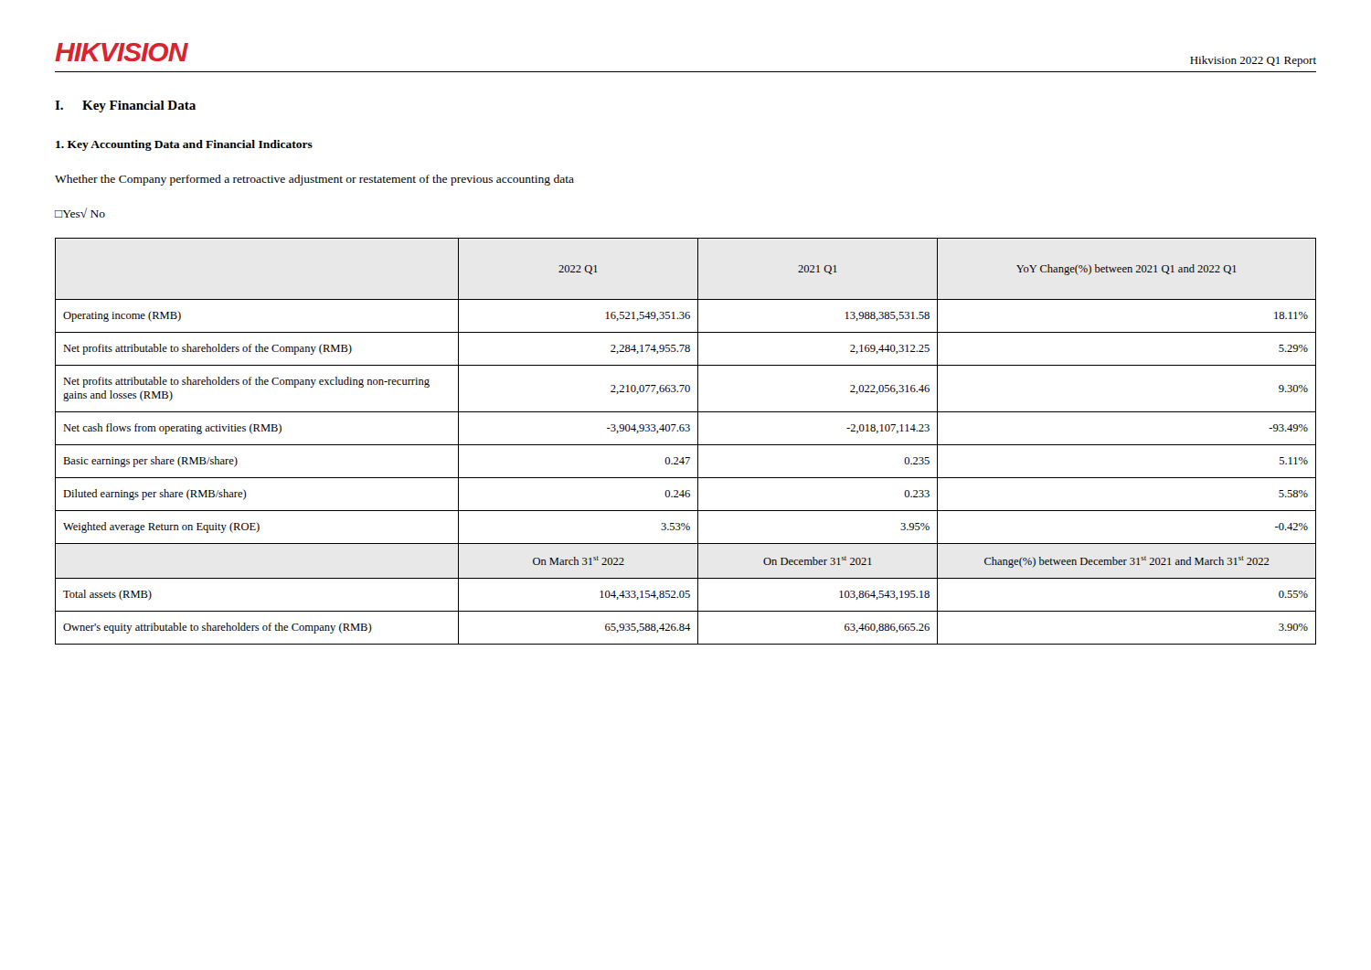HIK VISION
Hikvision 2022 Q1 Report
I. Key Financial Data
1. Key Accounting Data and Financial Indicators
Whether the Company performed a retroactive adjustment or restatement of the previous accounting data
□Yes√ No
| | 2022 Q1 | 2021 Q1 | YoY Change(%) between 2021 Q1 and 2022 Q1 |
| --- | --- | --- | --- |
| Operating income (RMB) | 16,521,549,351.36 | 13,988,385,531.58 | 18.11% |
| Net profits attributable to shareholders of the Company (RMB) | 2,284,174,955.78 | 2,169,440,312.25 | 5.29% |
| Net profits attributable to shareholders of the Company excluding non-recurring gains and losses (RMB) | 2,210,077,663.70 | 2,022,056,316.46 | 9.30% |
| Net cash flows from operating activities (RMB) | -3,904,933,407.63 | -2,018,107,114.23 | -93.49% |
| Basic earnings per share (RMB/share) | 0.247 | 0.235 | 5.11% |
| Diluted earnings per share (RMB/share) | 0.246 | 0.233 | 5.58% |
| Weighted average Return on Equity (ROE) | 3.53% | 3.95% | -0.42% |
| | On March 31 st 2022 | On December 31 st 2021 | Change(%) between December 31 st 2021 and March 31 st 2022 |
| Total assets (RMB) | 104,433,154,852.05 | 103,864,543,195.18 | 0.55% |
| Owner's equity attributable to shareholders of the Company (RMB) | 65,935,588,426.84 | 63,460,886,665.26 | 3.90% |